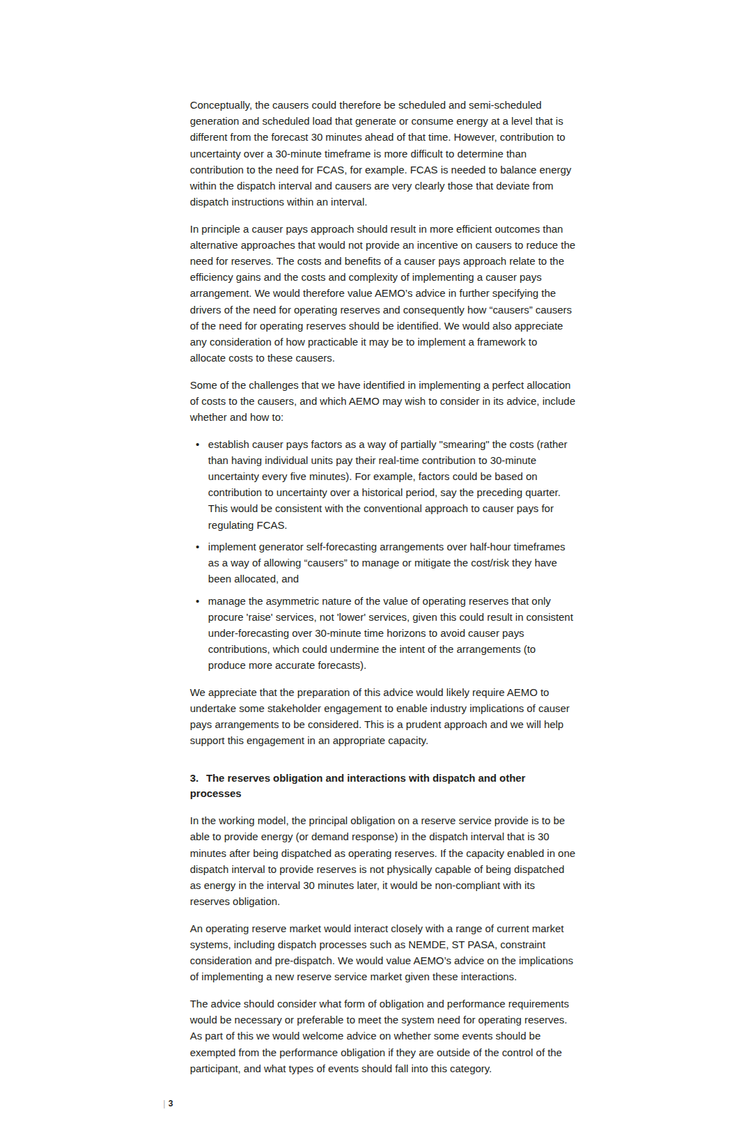Conceptually, the causers could therefore be scheduled and semi-scheduled generation and scheduled load that generate or consume energy at a level that is different from the forecast 30 minutes ahead of that time. However, contribution to uncertainty over a 30-minute timeframe is more difficult to determine than contribution to the need for FCAS, for example. FCAS is needed to balance energy within the dispatch interval and causers are very clearly those that deviate from dispatch instructions within an interval.
In principle a causer pays approach should result in more efficient outcomes than alternative approaches that would not provide an incentive on causers to reduce the need for reserves. The costs and benefits of a causer pays approach relate to the efficiency gains and the costs and complexity of implementing a causer pays arrangement. We would therefore value AEMO’s advice in further specifying the drivers of the need for operating reserves and consequently how “causers” causers of the need for operating reserves should be identified. We would also appreciate any consideration of how practicable it may be to implement a framework to allocate costs to these causers.
Some of the challenges that we have identified in implementing a perfect allocation of costs to the causers, and which AEMO may wish to consider in its advice, include whether and how to:
establish causer pays factors as a way of partially "smearing" the costs (rather than having individual units pay their real-time contribution to 30-minute uncertainty every five minutes). For example, factors could be based on contribution to uncertainty over a historical period, say the preceding quarter. This would be consistent with the conventional approach to causer pays for regulating FCAS.
implement generator self-forecasting arrangements over half-hour timeframes as a way of allowing “causers” to manage or mitigate the cost/risk they have been allocated, and
manage the asymmetric nature of the value of operating reserves that only procure 'raise' services, not 'lower' services, given this could result in consistent under-forecasting over 30-minute time horizons to avoid causer pays contributions, which could undermine the intent of the arrangements (to produce more accurate forecasts).
We appreciate that the preparation of this advice would likely require AEMO to undertake some stakeholder engagement to enable industry implications of causer pays arrangements to be considered. This is a prudent approach and we will help support this engagement in an appropriate capacity.
3. The reserves obligation and interactions with dispatch and other processes
In the working model, the principal obligation on a reserve service provide is to be able to provide energy (or demand response) in the dispatch interval that is 30 minutes after being dispatched as operating reserves. If the capacity enabled in one dispatch interval to provide reserves is not physically capable of being dispatched as energy in the interval 30 minutes later, it would be non-compliant with its reserves obligation.
An operating reserve market would interact closely with a range of current market systems, including dispatch processes such as NEMDE, ST PASA, constraint consideration and pre-dispatch. We would value AEMO’s advice on the implications of implementing a new reserve service market given these interactions.
The advice should consider what form of obligation and performance requirements would be necessary or preferable to meet the system need for operating reserves. As part of this we would welcome advice on whether some events should be exempted from the performance obligation if they are outside of the control of the participant, and what types of events should fall into this category.
|3